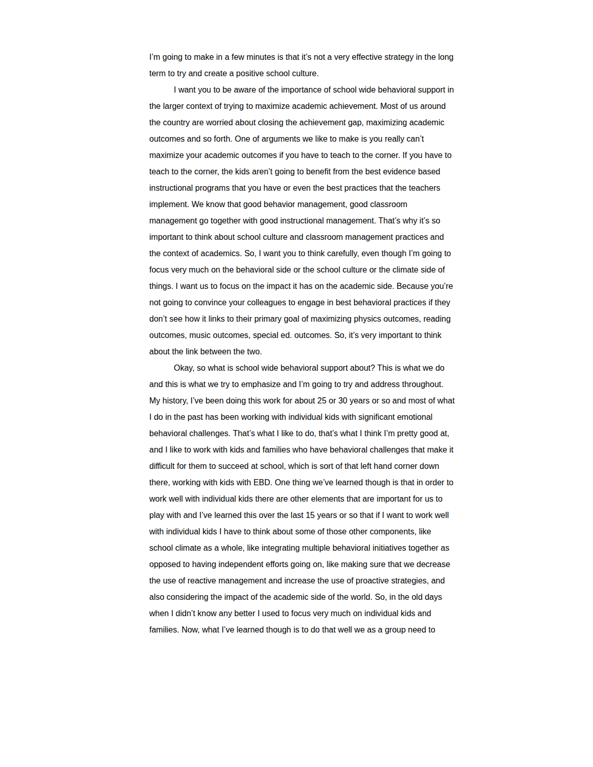I’m going to make in a few minutes is that it’s not a very effective strategy in the long term to try and create a positive school culture.
I want you to be aware of the importance of school wide behavioral support in the larger context of trying to maximize academic achievement. Most of us around the country are worried about closing the achievement gap, maximizing academic outcomes and so forth. One of arguments we like to make is you really can’t maximize your academic outcomes if you have to teach to the corner. If you have to teach to the corner, the kids aren’t going to benefit from the best evidence based instructional programs that you have or even the best practices that the teachers implement. We know that good behavior management, good classroom management go together with good instructional management. That’s why it’s so important to think about school culture and classroom management practices and the context of academics. So, I want you to think carefully, even though I’m going to focus very much on the behavioral side or the school culture or the climate side of things. I want us to focus on the impact it has on the academic side. Because you’re not going to convince your colleagues to engage in best behavioral practices if they don’t see how it links to their primary goal of maximizing physics outcomes, reading outcomes, music outcomes, special ed. outcomes. So, it’s very important to think about the link between the two.
Okay, so what is school wide behavioral support about? This is what we do and this is what we try to emphasize and I’m going to try and address throughout. My history, I’ve been doing this work for about 25 or 30 years or so and most of what I do in the past has been working with individual kids with significant emotional behavioral challenges. That’s what I like to do, that’s what I think I’m pretty good at, and I like to work with kids and families who have behavioral challenges that make it difficult for them to succeed at school, which is sort of that left hand corner down there, working with kids with EBD. One thing we’ve learned though is that in order to work well with individual kids there are other elements that are important for us to play with and I’ve learned this over the last 15 years or so that if I want to work well with individual kids I have to think about some of those other components, like school climate as a whole, like integrating multiple behavioral initiatives together as opposed to having independent efforts going on, like making sure that we decrease the use of reactive management and increase the use of proactive strategies, and also considering the impact of the academic side of the world. So, in the old days when I didn’t know any better I used to focus very much on individual kids and families. Now, what I’ve learned though is to do that well we as a group need to